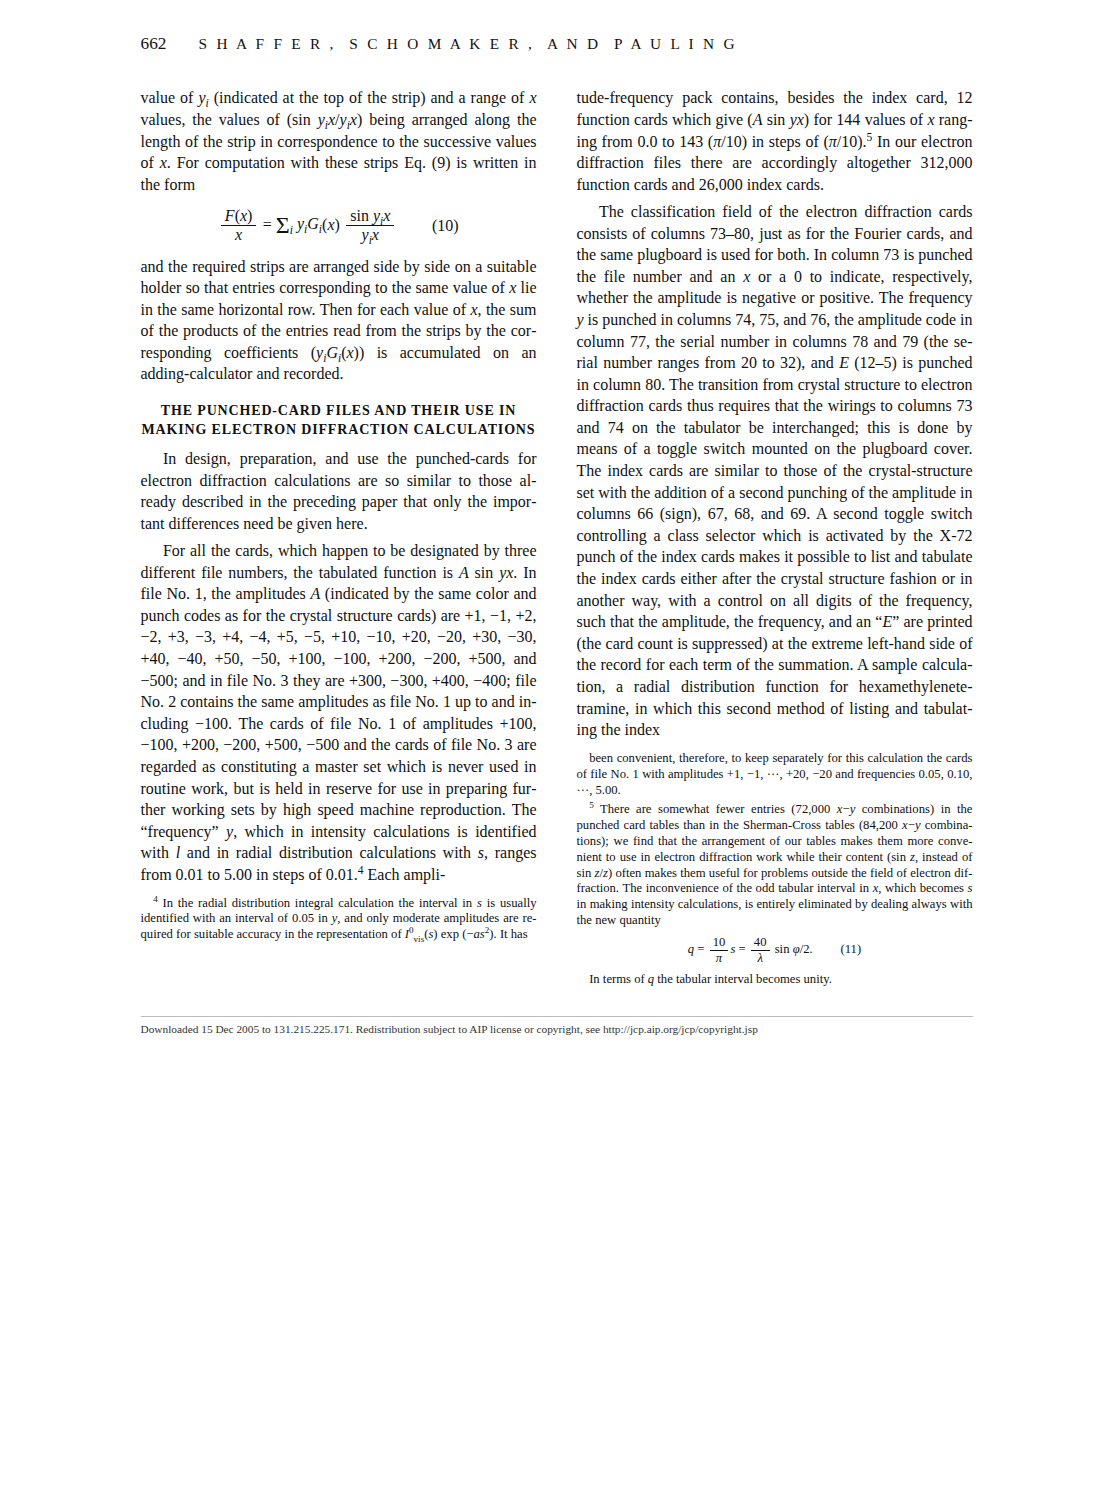662 S H A F F E R , S C H O M A K E R , A N D P A U L I N G
value of yi (indicated at the top of the strip) and a range of x values, the values of (sin yix/yix) being arranged along the length of the strip in correspondence to the successive values of x. For computation with these strips Eq. (9) is written in the form
F(x) x = Σi yiGi(x) sin yix yix (10)
and the required strips are arranged side by side on a suitable holder so that entries corresponding to the same value of x lie in the same horizontal row. Then for each value of x, the sum of the products of the entries read from the strips by the corresponding coefficients (yiGi(x)) is accumulated on an adding-calculator and recorded.
The Punched-Card Files and Their Use in Making Electron Diffraction Calculations
In design, preparation, and use the punched-cards for electron diffraction calculations are so similar to those already described in the preceding paper that only the important differences need be given here.
For all the cards, which happen to be designated by three different file numbers, the tabulated function is A sin yx. In file No. 1, the amplitudes A (indicated by the same color and punch codes as for the crystal structure cards) are +1, −1, +2, −2, +3, −3, +4, −4, +5, −5, +10, −10, +20, −20, +30, −30, +40, −40, +50, −50, +100, −100, +200, −200, +500, and −500; and in file No. 3 they are +300, −300, +400, −400; file No. 2 contains the same amplitudes as file No. 1 up to and including −100. The cards of file No. 1 of amplitudes +100, −100, +200, −200, +500, −500 and the cards of file No. 3 are regarded as constituting a master set which is never used in routine work, but is held in reserve for use in preparing further working sets by high speed machine reproduction. The “frequency” y, which in intensity calculations is identified with l and in radial distribution calculations with s, ranges from 0.01 to 5.00 in steps of 0.01.4 Each ampli-
4 In the radial distribution integral calculation the interval in s is usually identified with an interval of 0.05 in y, and only moderate amplitudes are required for suitable accuracy in the representation of I0vis(s) exp (−as2). It has
tude-frequency pack contains, besides the index card, 12 function cards which give (A sin yx) for 144 values of x ranging from 0.0 to 143 (π/10) in steps of (π/10).5 In our electron diffraction files there are accordingly altogether 312,000 function cards and 26,000 index cards.
The classification field of the electron diffraction cards consists of columns 73–80, just as for the Fourier cards, and the same plugboard is used for both. In column 73 is punched the file number and an x or a 0 to indicate, respectively, whether the amplitude is negative or positive. The frequency y is punched in columns 74, 75, and 76, the amplitude code in column 77, the serial number in columns 78 and 79 (the serial number ranges from 20 to 32), and E (12–5) is punched in column 80. The transition from crystal structure to electron diffraction cards thus requires that the wirings to columns 73 and 74 on the tabulator be interchanged; this is done by means of a toggle switch mounted on the plugboard cover. The index cards are similar to those of the crystal-structure set with the addition of a second punching of the amplitude in columns 66 (sign), 67, 68, and 69. A second toggle switch controlling a class selector which is activated by the X-72 punch of the index cards makes it possible to list and tabulate the index cards either after the crystal structure fashion or in another way, with a control on all digits of the frequency, such that the amplitude, the frequency, and an “E” are printed (the card count is suppressed) at the extreme left-hand side of the record for each term of the summation. A sample calculation, a radial distribution function for hexamethylenetetramine, in which this second method of listing and tabulating the index
been convenient, therefore, to keep separately for this calculation the cards of file No. 1 with amplitudes +1, −1, ···, +20, −20 and frequencies 0.05, 0.10, ···, 5.00.
5 There are somewhat fewer entries (72,000 x−y combinations) in the punched card tables than in the Sherman-Cross tables (84,200 x−y combinations); we find that the arrangement of our tables makes them more convenient to use in electron diffraction work while their content (sin z, instead of sin z/z) often makes them useful for problems outside the field of electron diffraction. The inconvenience of the odd tabular interval in x, which becomes s in making intensity calculations, is entirely eliminated by dealing always with the new quantity
q = 10 π s = 40 λ sin φ/2. (11)
In terms of q the tabular interval becomes unity.
Downloaded 15 Dec 2005 to 131.215.225.171. Redistribution subject to AIP license or copyright, see http://jcp.aip.org/jcp/copyright.jsp